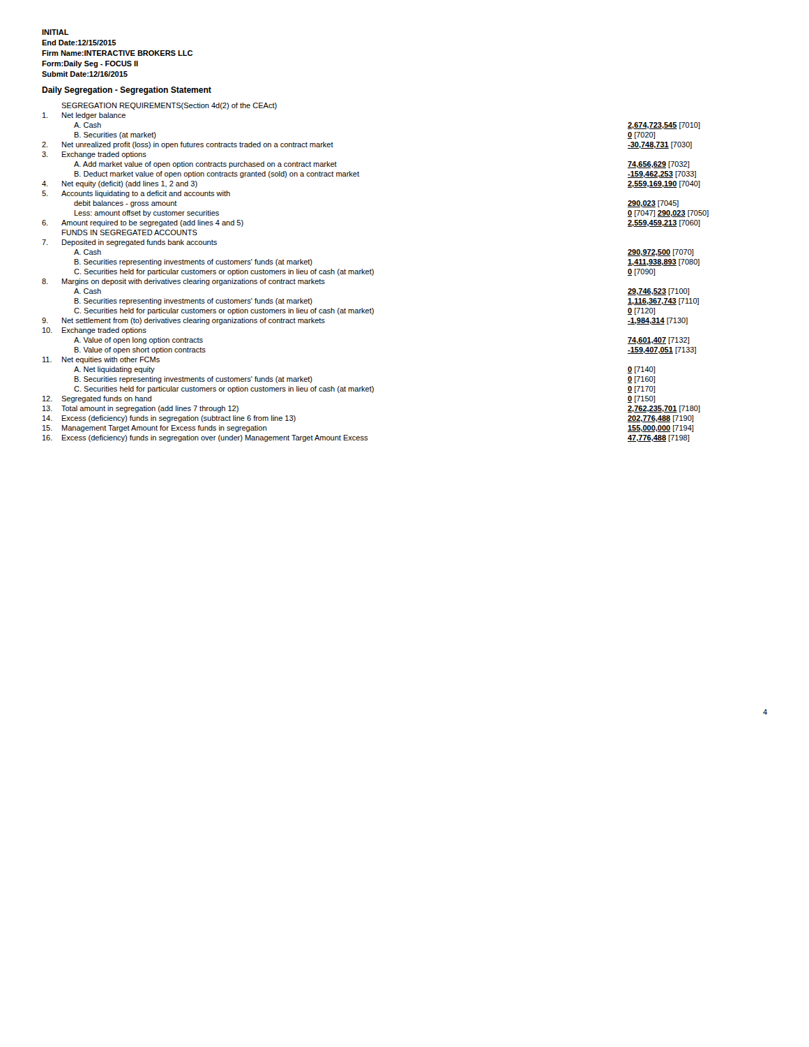INITIAL
End Date:12/15/2015
Firm Name:INTERACTIVE BROKERS LLC
Form:Daily Seg - FOCUS II
Submit Date:12/16/2015
Daily Segregation - Segregation Statement
| | SEGREGATION REQUIREMENTS(Section 4d(2) of the CEAct) | |
| 1. | Net ledger balance | |
| | A. Cash | 2,674,723,545 [7010] |
| | B. Securities (at market) | 0 [7020] |
| 2. | Net unrealized profit (loss) in open futures contracts traded on a contract market | -30,748,731 [7030] |
| 3. | Exchange traded options | |
| | A. Add market value of open option contracts purchased on a contract market | 74,656,629 [7032] |
| | B. Deduct market value of open option contracts granted (sold) on a contract market | -159,462,253 [7033] |
| 4. | Net equity (deficit) (add lines 1, 2 and 3) | 2,559,169,190 [7040] |
| 5. | Accounts liquidating to a deficit and accounts with | |
| | debit balances - gross amount | 290,023 [7045] |
| | Less: amount offset by customer securities | 0 [7047] 290,023 [7050] |
| 6. | Amount required to be segregated (add lines 4 and 5) | 2,559,459,213 [7060] |
| | FUNDS IN SEGREGATED ACCOUNTS | |
| 7. | Deposited in segregated funds bank accounts | |
| | A. Cash | 290,972,500 [7070] |
| | B. Securities representing investments of customers' funds (at market) | 1,411,938,893 [7080] |
| | C. Securities held for particular customers or option customers in lieu of cash (at market) | 0 [7090] |
| 8. | Margins on deposit with derivatives clearing organizations of contract markets | |
| | A. Cash | 29,746,523 [7100] |
| | B. Securities representing investments of customers' funds (at market) | 1,116,367,743 [7110] |
| | C. Securities held for particular customers or option customers in lieu of cash (at market) | 0 [7120] |
| 9. | Net settlement from (to) derivatives clearing organizations of contract markets | -1,984,314 [7130] |
| 10. | Exchange traded options | |
| | A. Value of open long option contracts | 74,601,407 [7132] |
| | B. Value of open short option contracts | -159,407,051 [7133] |
| 11. | Net equities with other FCMs | |
| | A. Net liquidating equity | 0 [7140] |
| | B. Securities representing investments of customers' funds (at market) | 0 [7160] |
| | C. Securities held for particular customers or option customers in lieu of cash (at market) | 0 [7170] |
| 12. | Segregated funds on hand | 0 [7150] |
| 13. | Total amount in segregation (add lines 7 through 12) | 2,762,235,701 [7180] |
| 14. | Excess (deficiency) funds in segregation (subtract line 6 from line 13) | 202,776,488 [7190] |
| 15. | Management Target Amount for Excess funds in segregation | 155,000,000 [7194] |
| 16. | Excess (deficiency) funds in segregation over (under) Management Target Amount Excess | 47,776,488 [7198] |
4